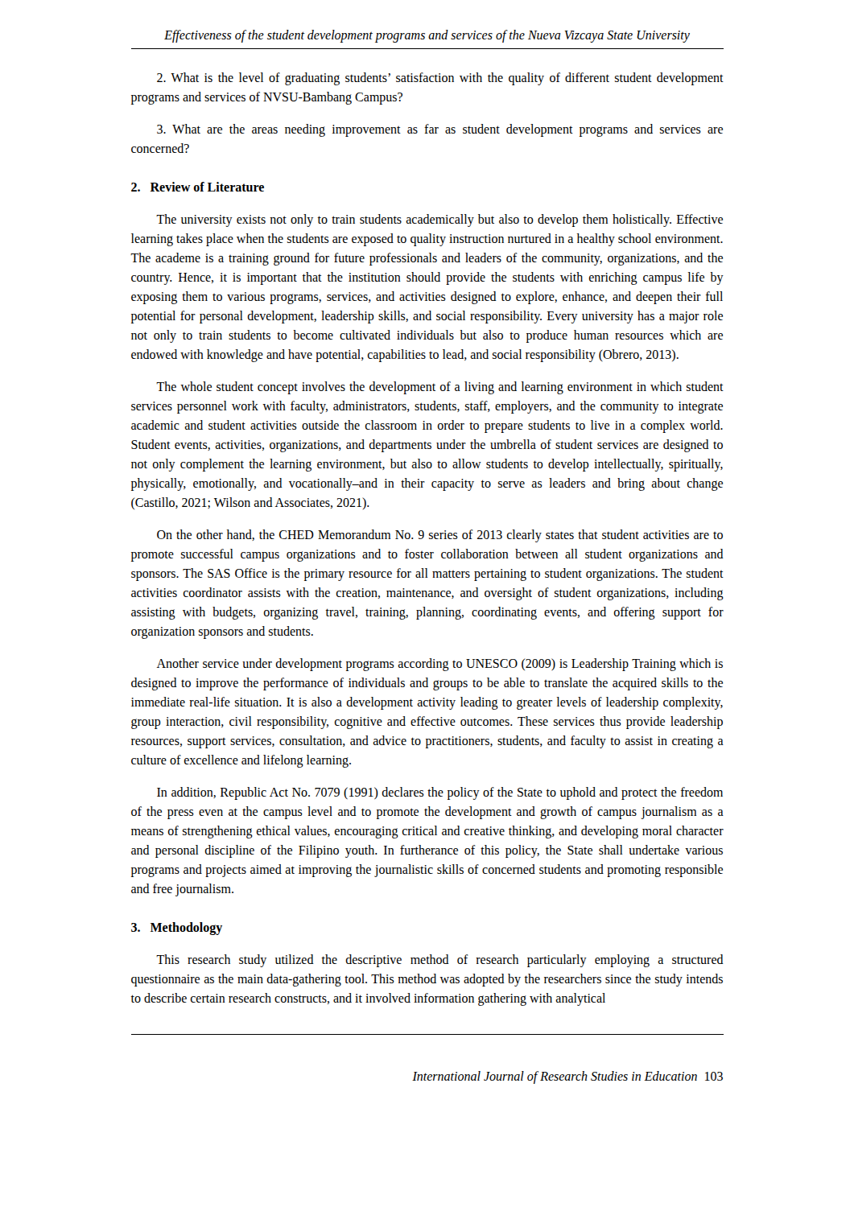Effectiveness of the student development programs and services of the Nueva Vizcaya State University
2. What is the level of graduating students’ satisfaction with the quality of different student development programs and services of NVSU-Bambang Campus?
3. What are the areas needing improvement as far as student development programs and services are concerned?
2. Review of Literature
The university exists not only to train students academically but also to develop them holistically. Effective learning takes place when the students are exposed to quality instruction nurtured in a healthy school environment. The academe is a training ground for future professionals and leaders of the community, organizations, and the country. Hence, it is important that the institution should provide the students with enriching campus life by exposing them to various programs, services, and activities designed to explore, enhance, and deepen their full potential for personal development, leadership skills, and social responsibility. Every university has a major role not only to train students to become cultivated individuals but also to produce human resources which are endowed with knowledge and have potential, capabilities to lead, and social responsibility (Obrero, 2013).
The whole student concept involves the development of a living and learning environment in which student services personnel work with faculty, administrators, students, staff, employers, and the community to integrate academic and student activities outside the classroom in order to prepare students to live in a complex world. Student events, activities, organizations, and departments under the umbrella of student services are designed to not only complement the learning environment, but also to allow students to develop intellectually, spiritually, physically, emotionally, and vocationally–and in their capacity to serve as leaders and bring about change (Castillo, 2021; Wilson and Associates, 2021).
On the other hand, the CHED Memorandum No. 9 series of 2013 clearly states that student activities are to promote successful campus organizations and to foster collaboration between all student organizations and sponsors. The SAS Office is the primary resource for all matters pertaining to student organizations. The student activities coordinator assists with the creation, maintenance, and oversight of student organizations, including assisting with budgets, organizing travel, training, planning, coordinating events, and offering support for organization sponsors and students.
Another service under development programs according to UNESCO (2009) is Leadership Training which is designed to improve the performance of individuals and groups to be able to translate the acquired skills to the immediate real-life situation. It is also a development activity leading to greater levels of leadership complexity, group interaction, civil responsibility, cognitive and effective outcomes. These services thus provide leadership resources, support services, consultation, and advice to practitioners, students, and faculty to assist in creating a culture of excellence and lifelong learning.
In addition, Republic Act No. 7079 (1991) declares the policy of the State to uphold and protect the freedom of the press even at the campus level and to promote the development and growth of campus journalism as a means of strengthening ethical values, encouraging critical and creative thinking, and developing moral character and personal discipline of the Filipino youth. In furtherance of this policy, the State shall undertake various programs and projects aimed at improving the journalistic skills of concerned students and promoting responsible and free journalism.
3. Methodology
This research study utilized the descriptive method of research particularly employing a structured questionnaire as the main data-gathering tool. This method was adopted by the researchers since the study intends to describe certain research constructs, and it involved information gathering with analytical
International Journal of Research Studies in Education 103